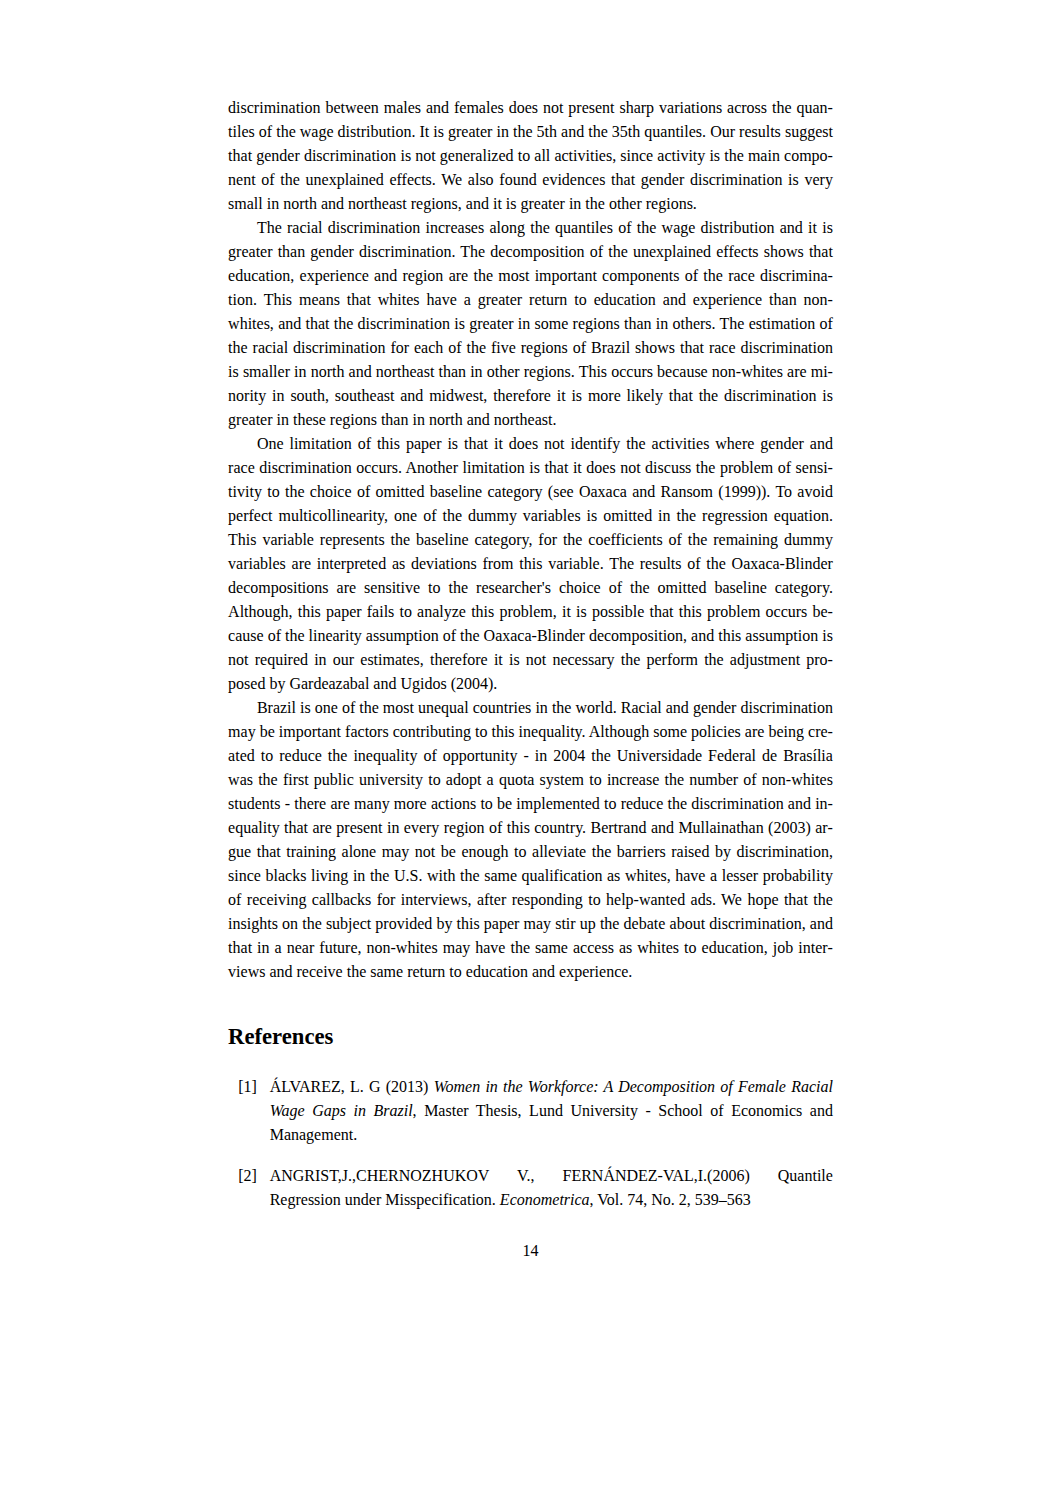discrimination between males and females does not present sharp variations across the quantiles of the wage distribution. It is greater in the 5th and the 35th quantiles. Our results suggest that gender discrimination is not generalized to all activities, since activity is the main component of the unexplained effects. We also found evidences that gender discrimination is very small in north and northeast regions, and it is greater in the other regions.
The racial discrimination increases along the quantiles of the wage distribution and it is greater than gender discrimination. The decomposition of the unexplained effects shows that education, experience and region are the most important components of the race discrimination. This means that whites have a greater return to education and experience than non-whites, and that the discrimination is greater in some regions than in others. The estimation of the racial discrimination for each of the five regions of Brazil shows that race discrimination is smaller in north and northeast than in other regions. This occurs because non-whites are minority in south, southeast and midwest, therefore it is more likely that the discrimination is greater in these regions than in north and northeast.
One limitation of this paper is that it does not identify the activities where gender and race discrimination occurs. Another limitation is that it does not discuss the problem of sensitivity to the choice of omitted baseline category (see Oaxaca and Ransom (1999)). To avoid perfect multicollinearity, one of the dummy variables is omitted in the regression equation. This variable represents the baseline category, for the coefficients of the remaining dummy variables are interpreted as deviations from this variable. The results of the Oaxaca-Blinder decompositions are sensitive to the researcher's choice of the omitted baseline category. Although, this paper fails to analyze this problem, it is possible that this problem occurs because of the linearity assumption of the Oaxaca-Blinder decomposition, and this assumption is not required in our estimates, therefore it is not necessary the perform the adjustment proposed by Gardeazabal and Ugidos (2004).
Brazil is one of the most unequal countries in the world. Racial and gender discrimination may be important factors contributing to this inequality. Although some policies are being created to reduce the inequality of opportunity - in 2004 the Universidade Federal de Brasília was the first public university to adopt a quota system to increase the number of non-whites students - there are many more actions to be implemented to reduce the discrimination and inequality that are present in every region of this country. Bertrand and Mullainathan (2003) argue that training alone may not be enough to alleviate the barriers raised by discrimination, since blacks living in the U.S. with the same qualification as whites, have a lesser probability of receiving callbacks for interviews, after responding to help-wanted ads. We hope that the insights on the subject provided by this paper may stir up the debate about discrimination, and that in a near future, non-whites may have the same access as whites to education, job interviews and receive the same return to education and experience.
References
[1] ÁLVAREZ, L. G (2013) Women in the Workforce: A Decomposition of Female Racial Wage Gaps in Brazil, Master Thesis, Lund University - School of Economics and Management.
[2] ANGRIST,J.,CHERNOZHUKOV V., FERNÁNDEZ-VAL,I.(2006) Quantile Regression under Misspecification. Econometrica, Vol. 74, No. 2, 539–563
14